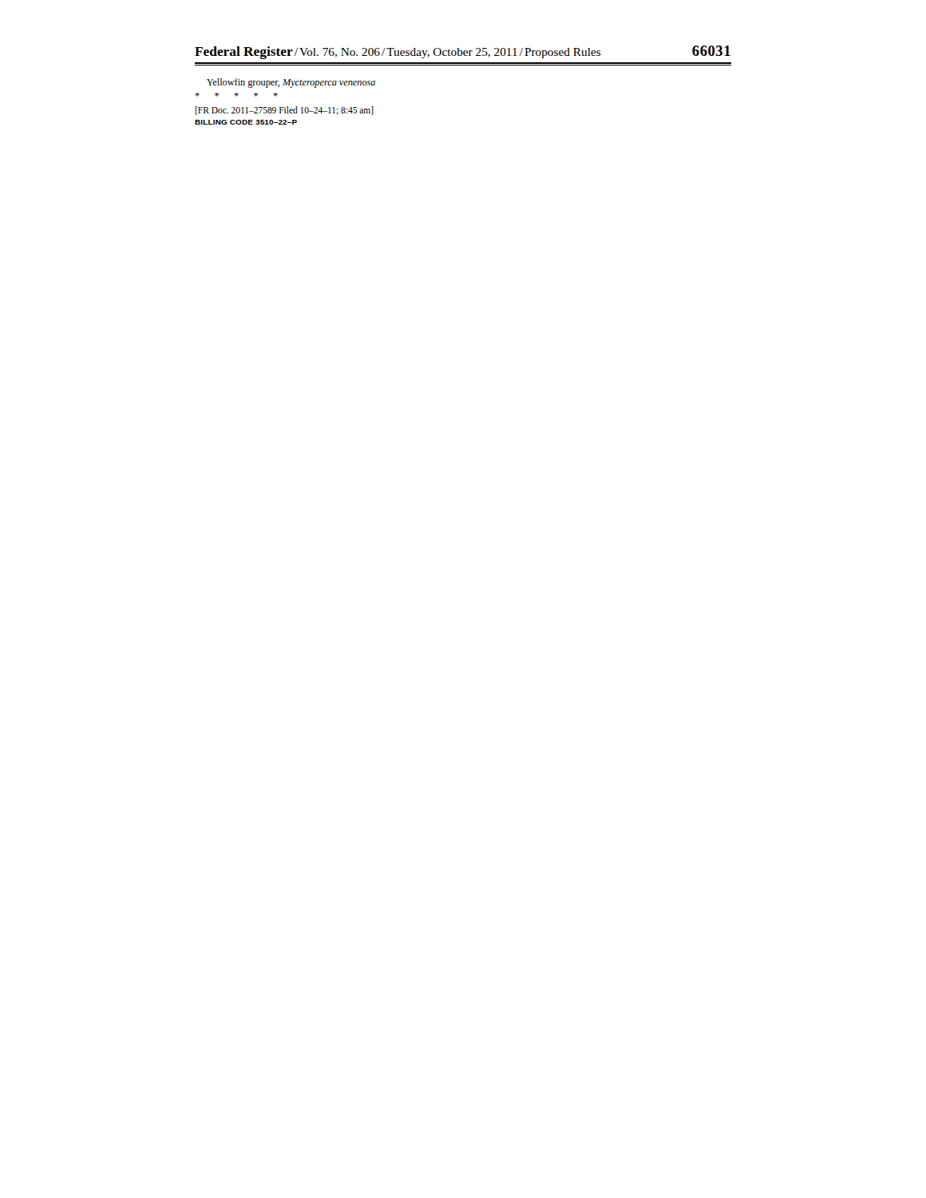Federal Register/Vol. 76, No. 206/Tuesday, October 25, 2011/Proposed Rules
66031
Yellowfin grouper, Mycteroperca venenosa
* * * * *
[FR Doc. 2011–27589 Filed 10–24–11; 8:45 am]
BILLING CODE 3510–22–P